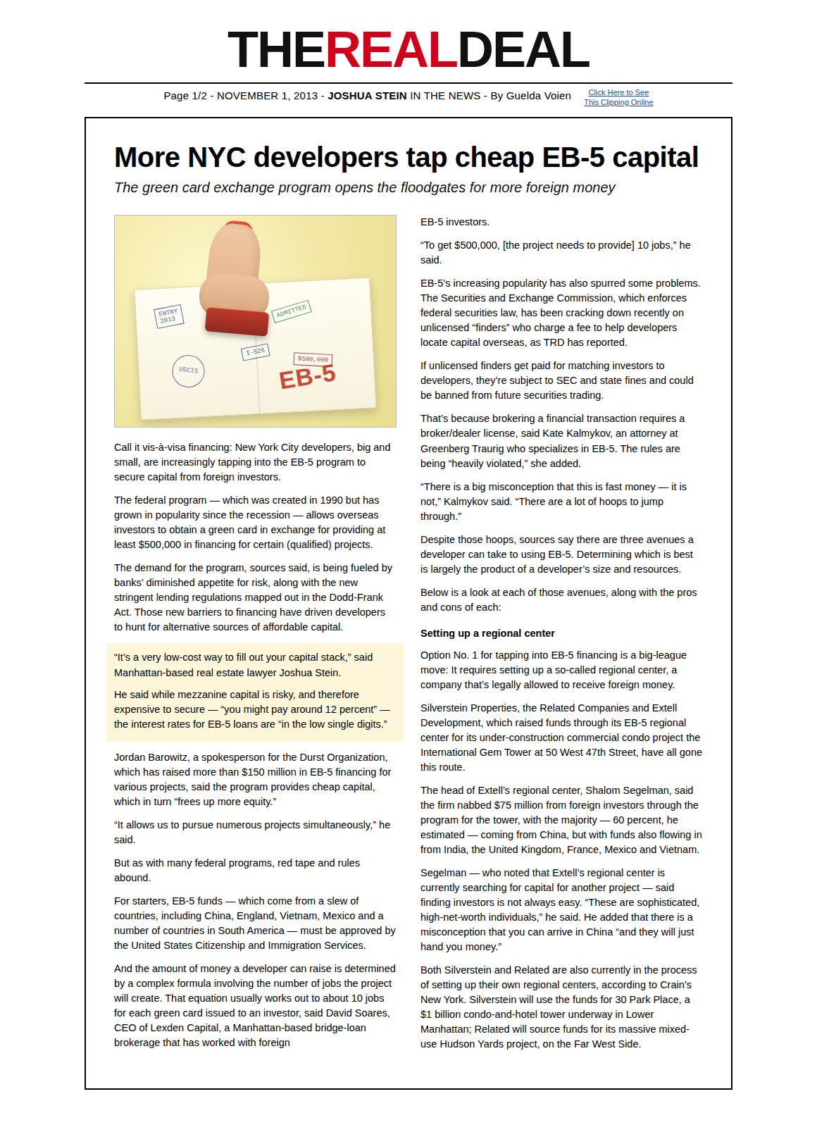THE REAL DEAL
Page 1/2 - NOVEMBER 1, 2013 - JOSHUA STEIN IN THE NEWS - By Guelda Voien
Click Here to See
This Clipping Online
More NYC developers tap cheap EB-5 capital
The green card exchange program opens the floodgates for more foreign money
ENTRY
2013
VISA
OK
ADMITTED
USCIS
I-526
$500,000
EB-5
Call it vis-à-visa financing: New York City developers, big and small, are increasingly tapping into the EB-5 program to secure capital from foreign investors.
The federal program — which was created in 1990 but has grown in popularity since the recession — allows overseas investors to obtain a green card in exchange for providing at least $500,000 in financing for certain (qualified) projects.
The demand for the program, sources said, is being fueled by banks’ diminished appetite for risk, along with the new stringent lending regulations mapped out in the Dodd-Frank Act. Those new barriers to financing have driven developers to hunt for alternative sources of affordable capital.
“It’s a very low-cost way to fill out your capital stack,” said Manhattan-based real estate lawyer Joshua Stein.
He said while mezzanine capital is risky, and therefore expensive to secure — “you might pay around 12 percent” — the interest rates for EB-5 loans are “in the low single digits.”
Jordan Barowitz, a spokesperson for the Durst Organization, which has raised more than $150 million in EB-5 financing for various projects, said the program provides cheap capital, which in turn “frees up more equity.”
“It allows us to pursue numerous projects simultaneously,” he said.
But as with many federal programs, red tape and rules abound.
For starters, EB-5 funds — which come from a slew of countries, including China, England, Vietnam, Mexico and a number of countries in South America — must be approved by the United States Citizenship and Immigration Services.
And the amount of money a developer can raise is determined by a complex formula involving the number of jobs the project will create. That equation usually works out to about 10 jobs for each green card issued to an investor, said David Soares, CEO of Lexden Capital, a Manhattan-based bridge-loan brokerage that has worked with foreign
EB-5 investors.
“To get $500,000, [the project needs to provide] 10 jobs,” he said.
EB-5’s increasing popularity has also spurred some problems. The Securities and Exchange Commission, which enforces federal securities law, has been cracking down recently on unlicensed “finders” who charge a fee to help developers locate capital overseas, as TRD has reported.
If unlicensed finders get paid for matching investors to developers, they’re subject to SEC and state fines and could be banned from future securities trading.
That’s because brokering a financial transaction requires a broker/dealer license, said Kate Kalmykov, an attorney at Greenberg Traurig who specializes in EB-5. The rules are being “heavily violated,” she added.
“There is a big misconception that this is fast money — it is not,” Kalmykov said. “There are a lot of hoops to jump through.”
Despite those hoops, sources say there are three avenues a developer can take to using EB-5. Determining which is best is largely the product of a developer’s size and resources.
Below is a look at each of those avenues, along with the pros and cons of each:
Setting up a regional center
Option No. 1 for tapping into EB-5 financing is a big-league move: It requires setting up a so-called regional center, a company that’s legally allowed to receive foreign money.
Silverstein Properties, the Related Companies and Extell Development, which raised funds through its EB-5 regional center for its under-construction commercial condo project the International Gem Tower at 50 West 47th Street, have all gone this route.
The head of Extell’s regional center, Shalom Segelman, said the firm nabbed $75 million from foreign investors through the program for the tower, with the majority — 60 percent, he estimated — coming from China, but with funds also flowing in from India, the United Kingdom, France, Mexico and Vietnam.
Segelman — who noted that Extell’s regional center is currently searching for capital for another project — said finding investors is not always easy. “These are sophisticated, high-net-worth individuals,” he said. He added that there is a misconception that you can arrive in China “and they will just hand you money.”
Both Silverstein and Related are also currently in the process of setting up their own regional centers, according to Crain’s New York. Silverstein will use the funds for 30 Park Place, a $1 billion condo-and-hotel tower underway in Lower Manhattan; Related will source funds for its massive mixed-use Hudson Yards project, on the Far West Side.